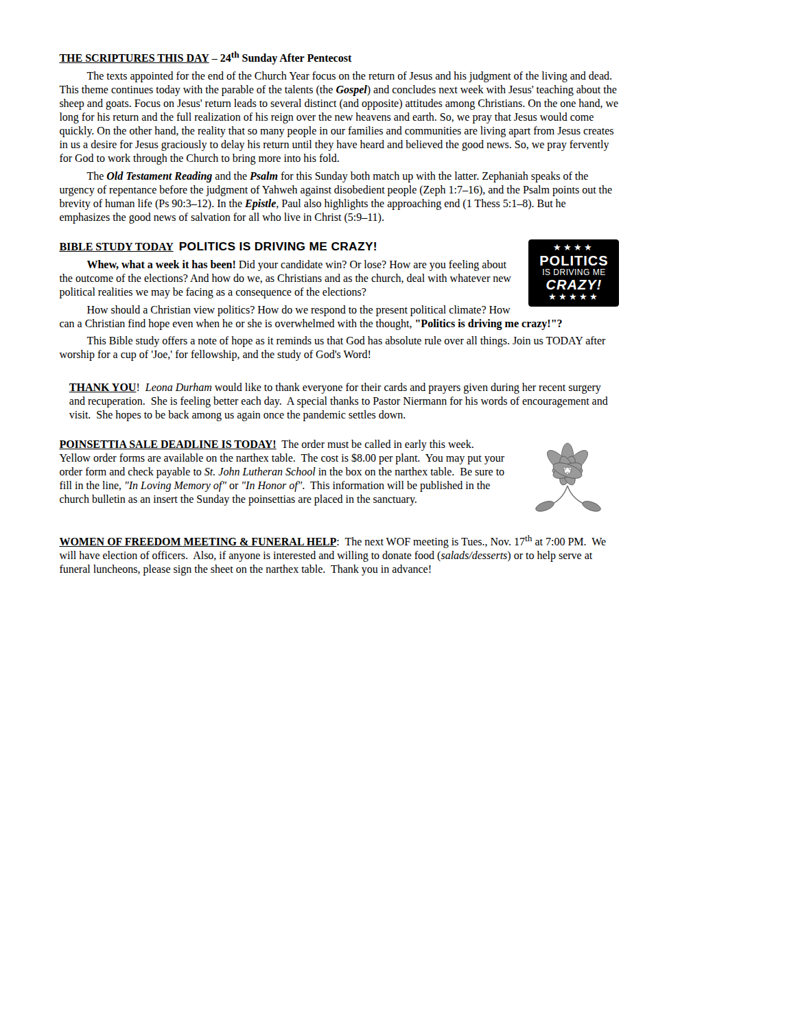THE SCRIPTURES THIS DAY – 24th Sunday After Pentecost
The texts appointed for the end of the Church Year focus on the return of Jesus and his judgment of the living and dead. This theme continues today with the parable of the talents (the Gospel) and concludes next week with Jesus' teaching about the sheep and goats. Focus on Jesus' return leads to several distinct (and opposite) attitudes among Christians. On the one hand, we long for his return and the full realization of his reign over the new heavens and earth. So, we pray that Jesus would come quickly. On the other hand, the reality that so many people in our families and communities are living apart from Jesus creates in us a desire for Jesus graciously to delay his return until they have heard and believed the good news. So, we pray fervently for God to work through the Church to bring more into his fold.
The Old Testament Reading and the Psalm for this Sunday both match up with the latter. Zephaniah speaks of the urgency of repentance before the judgment of Yahweh against disobedient people (Zeph 1:7–16), and the Psalm points out the brevity of human life (Ps 90:3–12). In the Epistle, Paul also highlights the approaching end (1 Thess 5:1–8). But he emphasizes the good news of salvation for all who live in Christ (5:9–11).
★★★★
POLITICS
IS DRIVING ME
CRAZY!
★★★★★
BIBLE STUDY TODAY POLITICS IS DRIVING ME CRAZY!
Whew, what a week it has been! Did your candidate win? Or lose? How are you feeling about the outcome of the elections? And how do we, as Christians and as the church, deal with whatever new political realities we may be facing as a consequence of the elections?
How should a Christian view politics? How do we respond to the present political climate? How can a Christian find hope even when he or she is overwhelmed with the thought, "Politics is driving me crazy!"?
This Bible study offers a note of hope as it reminds us that God has absolute rule over all things. Join us TODAY after worship for a cup of 'Joe,' for fellowship, and the study of God's Word!
THANK YOU! Leona Durham would like to thank everyone for their cards and prayers given during her recent surgery and recuperation. She is feeling better each day. A special thanks to Pastor Niermann for his words of encouragement and visit. She hopes to be back among us again once the pandemic settles down.
POINSETTIA SALE DEADLINE IS TODAY! The order must be called in early this week. Yellow order forms are available on the narthex table. The cost is $8.00 per plant. You may put your order form and check payable to St. John Lutheran School in the box on the narthex table. Be sure to fill in the line, "In Loving Memory of" or "In Honor of". This information will be published in the church bulletin as an insert the Sunday the poinsettias are placed in the sanctuary.
WOMEN OF FREEDOM MEETING & FUNERAL HELP: The next WOF meeting is Tues., Nov. 17th at 7:00 PM. We will have election of officers. Also, if anyone is interested and willing to donate food (salads/desserts) or to help serve at funeral luncheons, please sign the sheet on the narthex table. Thank you in advance!